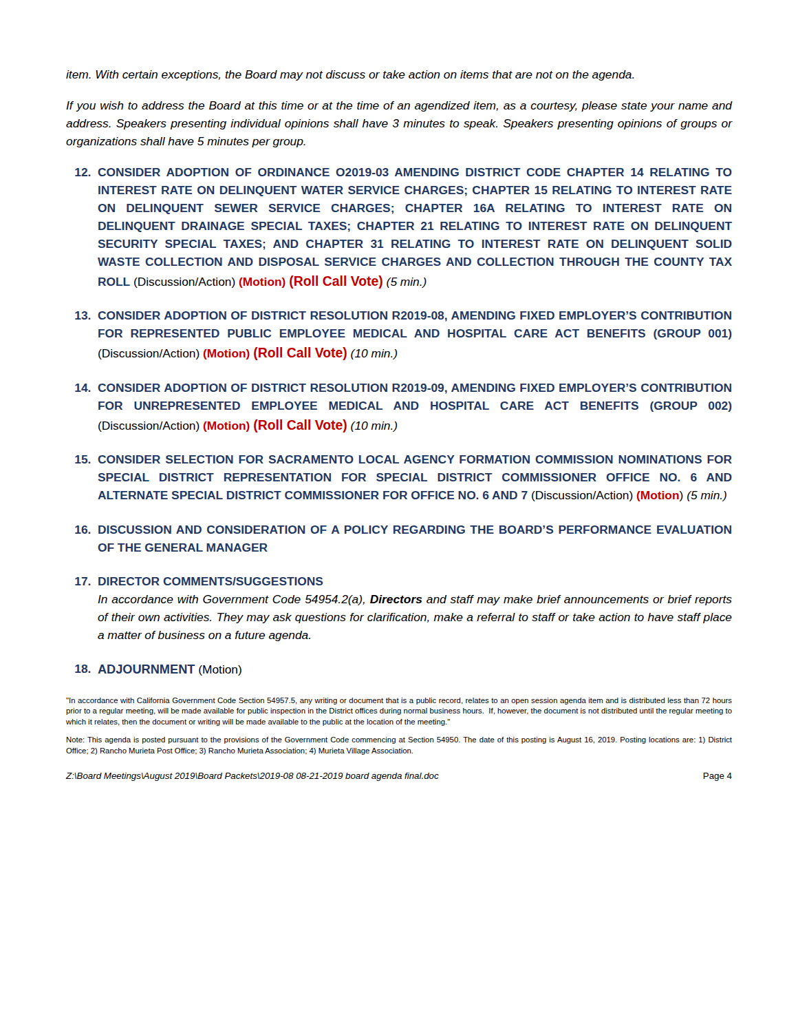item. With certain exceptions, the Board may not discuss or take action on items that are not on the agenda.
If you wish to address the Board at this time or at the time of an agendized item, as a courtesy, please state your name and address. Speakers presenting individual opinions shall have 3 minutes to speak. Speakers presenting opinions of groups or organizations shall have 5 minutes per group.
12.
Consider adoption of Ordinance O2019-03 amending District Code Chapter 14 relating to interest rate on delinquent water service charges; Chapter 15 relating to interest rate on delinquent sewer service charges; Chapter 16A relating to interest rate on delinquent drainage special taxes; Chapter 21 relating to interest rate on delinquent security special taxes; and Chapter 31 relating to interest rate on delinquent solid waste collection and disposal service charges and collection through the County Tax Roll (Discussion/Action) (Motion) (Roll Call Vote) (5 min.)
13.
Consider adoption of District Resolution R2019-08, amending fixed employer’s contribution for represented public employee medical and hospital care act benefits (Group 001) (Discussion/Action) (Motion) (Roll Call Vote) (10 min.)
14.
Consider adoption of District Resolution R2019-09, amending fixed employer’s contribution for unrepresented employee medical and hospital care act benefits (Group 002) (Discussion/Action) (Motion) (Roll Call Vote) (10 min.)
15.
Consider selection for Sacramento Local Agency Formation Commission nominations for special district representation for special district commissioner office no. 6 and alternate special district commissioner for office no. 6 and 7 (Discussion/Action) (Motion) (5 min.)
16.
Discussion and consideration of a policy regarding the Board’s performance evaluation of the General Manager
17.
Director comments/suggestions
In accordance with Government Code 54954.2(a), Directors and staff may make brief announcements or brief reports of their own activities. They may ask questions for clarification, make a referral to staff or take action to have staff place a matter of business on a future agenda.
18.
ADJOURNMENT (Motion)
"In accordance with California Government Code Section 54957.5, any writing or document that is a public record, relates to an open session agenda item and is distributed less than 72 hours prior to a regular meeting, will be made available for public inspection in the District offices during normal business hours. If, however, the document is not distributed until the regular meeting to which it relates, then the document or writing will be made available to the public at the location of the meeting."
Note: This agenda is posted pursuant to the provisions of the Government Code commencing at Section 54950. The date of this posting is August 16, 2019. Posting locations are: 1) District Office; 2) Rancho Murieta Post Office; 3) Rancho Murieta Association; 4) Murieta Village Association.
Z:\Board Meetings\August 2019\Board Packets\2019-08 08-21-2019 board agenda final.doc Page 4